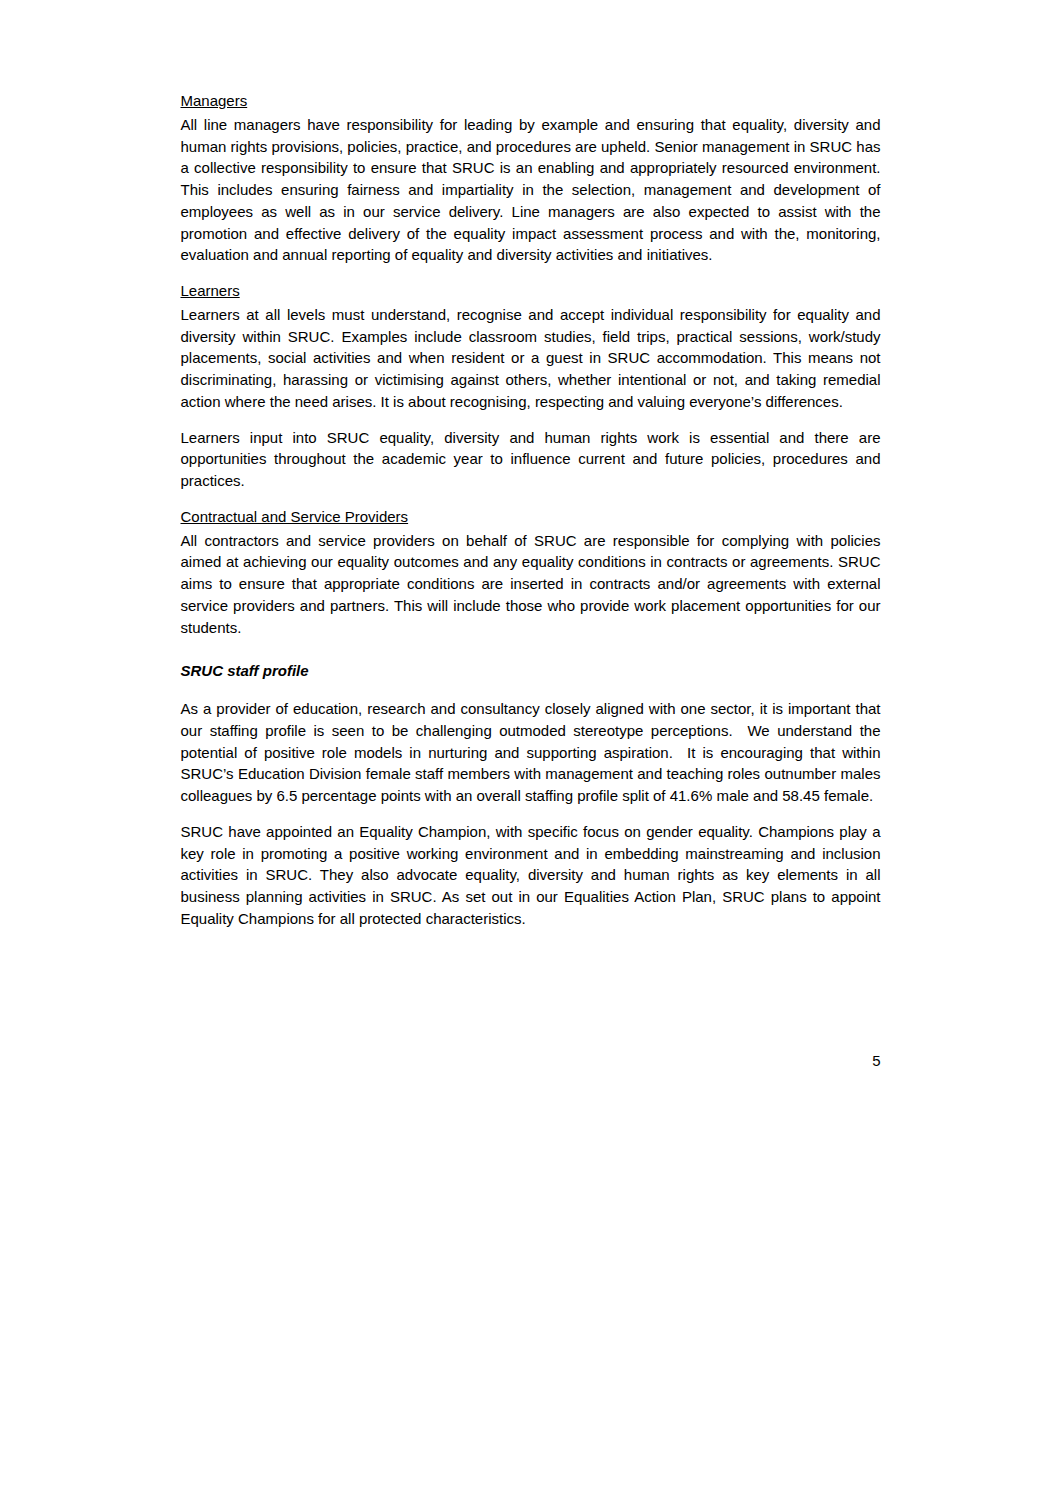Managers
All line managers have responsibility for leading by example and ensuring that equality, diversity and human rights provisions, policies, practice, and procedures are upheld. Senior management in SRUC has a collective responsibility to ensure that SRUC is an enabling and appropriately resourced environment. This includes ensuring fairness and impartiality in the selection, management and development of employees as well as in our service delivery. Line managers are also expected to assist with the promotion and effective delivery of the equality impact assessment process and with the, monitoring, evaluation and annual reporting of equality and diversity activities and initiatives.
Learners
Learners at all levels must understand, recognise and accept individual responsibility for equality and diversity within SRUC. Examples include classroom studies, field trips, practical sessions, work/study placements, social activities and when resident or a guest in SRUC accommodation. This means not discriminating, harassing or victimising against others, whether intentional or not, and taking remedial action where the need arises. It is about recognising, respecting and valuing everyone’s differences.
Learners input into SRUC equality, diversity and human rights work is essential and there are opportunities throughout the academic year to influence current and future policies, procedures and practices.
Contractual and Service Providers
All contractors and service providers on behalf of SRUC are responsible for complying with policies aimed at achieving our equality outcomes and any equality conditions in contracts or agreements. SRUC aims to ensure that appropriate conditions are inserted in contracts and/or agreements with external service providers and partners. This will include those who provide work placement opportunities for our students.
SRUC staff profile
As a provider of education, research and consultancy closely aligned with one sector, it is important that our staffing profile is seen to be challenging outmoded stereotype perceptions. We understand the potential of positive role models in nurturing and supporting aspiration. It is encouraging that within SRUC’s Education Division female staff members with management and teaching roles outnumber males colleagues by 6.5 percentage points with an overall staffing profile split of 41.6% male and 58.45 female.
SRUC have appointed an Equality Champion, with specific focus on gender equality. Champions play a key role in promoting a positive working environment and in embedding mainstreaming and inclusion activities in SRUC. They also advocate equality, diversity and human rights as key elements in all business planning activities in SRUC. As set out in our Equalities Action Plan, SRUC plans to appoint Equality Champions for all protected characteristics.
5